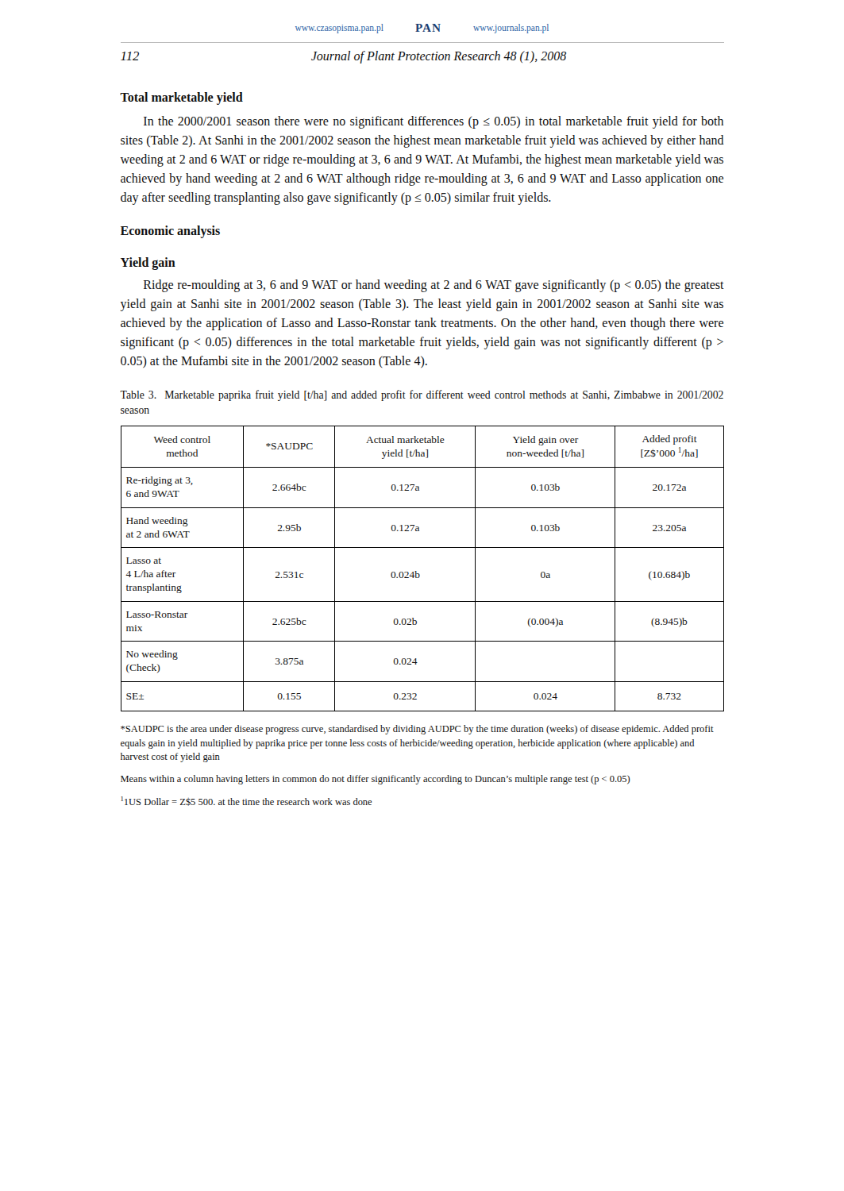www.czasopisma.pan.pl PAN www.journals.pan.pl
112 Journal of Plant Protection Research 48 (1), 2008
Total marketable yield
In the 2000/2001 season there were no significant differences (p ≤ 0.05) in total marketable fruit yield for both sites (Table 2). At Sanhi in the 2001/2002 season the highest mean marketable fruit yield was achieved by either hand weeding at 2 and 6 WAT or ridge re-moulding at 3, 6 and 9 WAT. At Mufambi, the highest mean marketable yield was achieved by hand weeding at 2 and 6 WAT although ridge re-moulding at 3, 6 and 9 WAT and Lasso application one day after seedling transplanting also gave significantly (p ≤ 0.05) similar fruit yields.
Economic analysis
Yield gain
Ridge re-moulding at 3, 6 and 9 WAT or hand weeding at 2 and 6 WAT gave significantly (p < 0.05) the greatest yield gain at Sanhi site in 2001/2002 season (Table 3). The least yield gain in 2001/2002 season at Sanhi site was achieved by the application of Lasso and Lasso-Ronstar tank treatments. On the other hand, even though there were significant (p < 0.05) differences in the total marketable fruit yields, yield gain was not significantly different (p > 0.05) at the Mufambi site in the 2001/2002 season (Table 4).
Table 3. Marketable paprika fruit yield [t/ha] and added profit for different weed control methods at Sanhi, Zimbabwe in 2001/2002 season
| Weed control method | *SAUDPC | Actual marketable yield [t/ha] | Yield gain over non-weeded [t/ha] | Added profit [Z$’000 1 /ha] |
| --- | --- | --- | --- | --- |
| Re-ridging at 3, 6 and 9WAT | 2.664bc | 0.127a | 0.103b | 20.172a |
| Hand weeding at 2 and 6WAT | 2.95b | 0.127a | 0.103b | 23.205a |
| Lasso at 4 L/ha after transplanting | 2.531c | 0.024b | 0a | (10.684)b |
| Lasso-Ronstar mix | 2.625bc | 0.02b | (0.004)a | (8.945)b |
| No weeding (Check) | 3.875a | 0.024 | | |
| SE± | 0.155 | 0.232 | 0.024 | 8.732 |
*SAUDPC is the area under disease progress curve, standardised by dividing AUDPC by the time duration (weeks) of disease epidemic. Added profit equals gain in yield multiplied by paprika price per tonne less costs of herbicide/weeding operation, herbicide application (where applicable) and harvest cost of yield gain
Means within a column having letters in common do not differ significantly according to Duncan’s multiple range test (p < 0.05)
11US Dollar = Z$5 500. at the time the research work was done